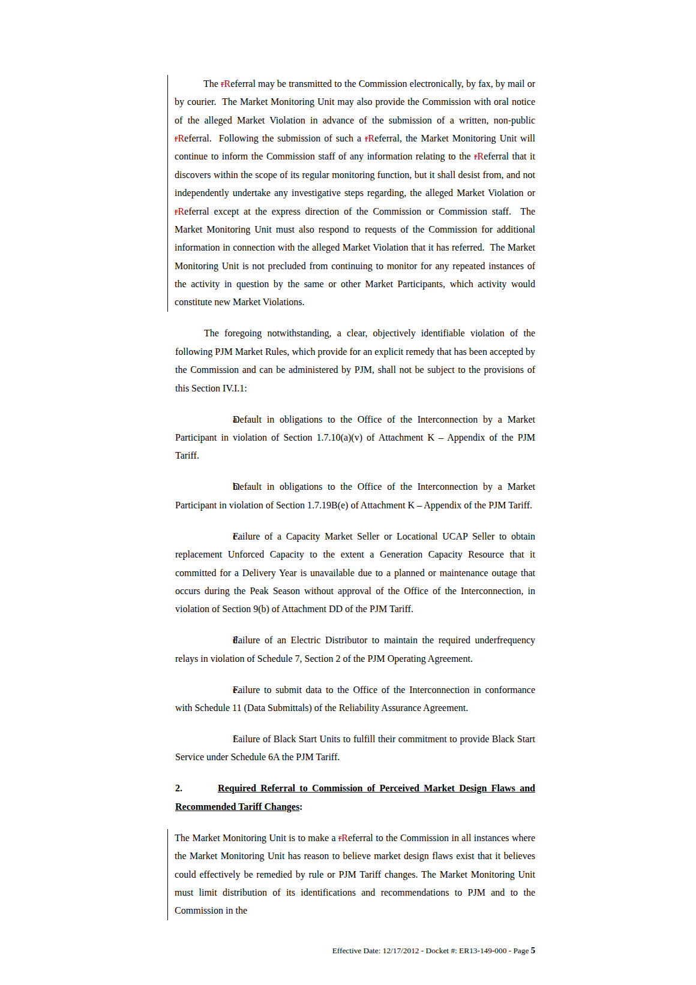The rReferral may be transmitted to the Commission electronically, by fax, by mail or by courier. The Market Monitoring Unit may also provide the Commission with oral notice of the alleged Market Violation in advance of the submission of a written, non-public rReferral. Following the submission of such a rReferral, the Market Monitoring Unit will continue to inform the Commission staff of any information relating to the rReferral that it discovers within the scope of its regular monitoring function, but it shall desist from, and not independently undertake any investigative steps regarding, the alleged Market Violation or rReferral except at the express direction of the Commission or Commission staff. The Market Monitoring Unit must also respond to requests of the Commission for additional information in connection with the alleged Market Violation that it has referred. The Market Monitoring Unit is not precluded from continuing to monitor for any repeated instances of the activity in question by the same or other Market Participants, which activity would constitute new Market Violations.
The foregoing notwithstanding, a clear, objectively identifiable violation of the following PJM Market Rules, which provide for an explicit remedy that has been accepted by the Commission and can be administered by PJM, shall not be subject to the provisions of this Section IV.I.1:
a. Default in obligations to the Office of the Interconnection by a Market Participant in violation of Section 1.7.10(a)(v) of Attachment K – Appendix of the PJM Tariff.
b. Default in obligations to the Office of the Interconnection by a Market Participant in violation of Section 1.7.19B(e) of Attachment K – Appendix of the PJM Tariff.
c. Failure of a Capacity Market Seller or Locational UCAP Seller to obtain replacement Unforced Capacity to the extent a Generation Capacity Resource that it committed for a Delivery Year is unavailable due to a planned or maintenance outage that occurs during the Peak Season without approval of the Office of the Interconnection, in violation of Section 9(b) of Attachment DD of the PJM Tariff.
d. Failure of an Electric Distributor to maintain the required underfrequency relays in violation of Schedule 7, Section 2 of the PJM Operating Agreement.
e. Failure to submit data to the Office of the Interconnection in conformance with Schedule 11 (Data Submittals) of the Reliability Assurance Agreement.
f. Failure of Black Start Units to fulfill their commitment to provide Black Start Service under Schedule 6A the PJM Tariff.
2. Required Referral to Commission of Perceived Market Design Flaws and Recommended Tariff Changes:
The Market Monitoring Unit is to make a rReferral to the Commission in all instances where the Market Monitoring Unit has reason to believe market design flaws exist that it believes could effectively be remedied by rule or PJM Tariff changes. The Market Monitoring Unit must limit distribution of its identifications and recommendations to PJM and to the Commission in the
Effective Date: 12/17/2012 - Docket #: ER13-149-000 - Page 5